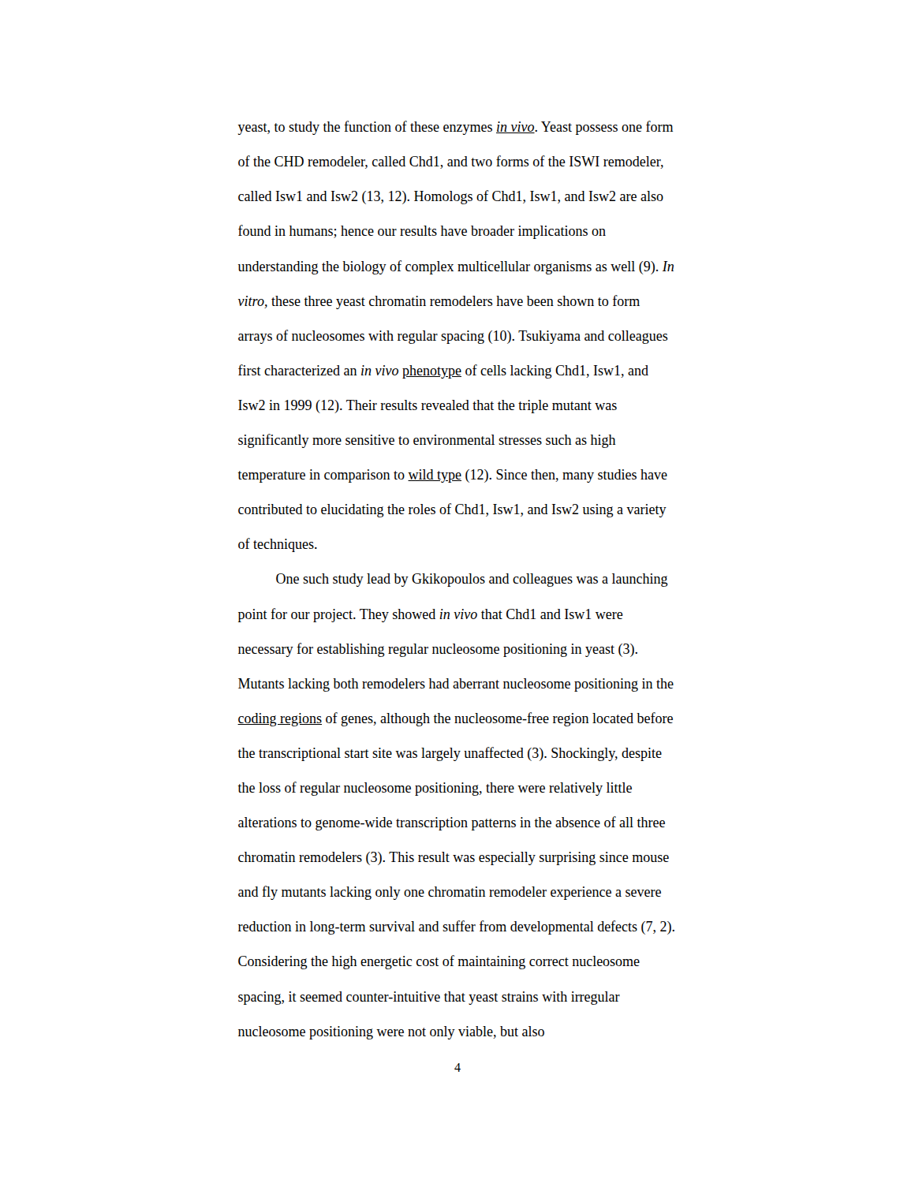yeast, to study the function of these enzymes in vivo. Yeast possess one form of the CHD remodeler, called Chd1, and two forms of the ISWI remodeler, called Isw1 and Isw2 (13, 12). Homologs of Chd1, Isw1, and Isw2 are also found in humans; hence our results have broader implications on understanding the biology of complex multicellular organisms as well (9). In vitro, these three yeast chromatin remodelers have been shown to form arrays of nucleosomes with regular spacing (10). Tsukiyama and colleagues first characterized an in vivo phenotype of cells lacking Chd1, Isw1, and Isw2 in 1999 (12). Their results revealed that the triple mutant was significantly more sensitive to environmental stresses such as high temperature in comparison to wild type (12). Since then, many studies have contributed to elucidating the roles of Chd1, Isw1, and Isw2 using a variety of techniques.
One such study lead by Gkikopoulos and colleagues was a launching point for our project. They showed in vivo that Chd1 and Isw1 were necessary for establishing regular nucleosome positioning in yeast (3). Mutants lacking both remodelers had aberrant nucleosome positioning in the coding regions of genes, although the nucleosome-free region located before the transcriptional start site was largely unaffected (3). Shockingly, despite the loss of regular nucleosome positioning, there were relatively little alterations to genome-wide transcription patterns in the absence of all three chromatin remodelers (3). This result was especially surprising since mouse and fly mutants lacking only one chromatin remodeler experience a severe reduction in long-term survival and suffer from developmental defects (7, 2). Considering the high energetic cost of maintaining correct nucleosome spacing, it seemed counter-intuitive that yeast strains with irregular nucleosome positioning were not only viable, but also
4